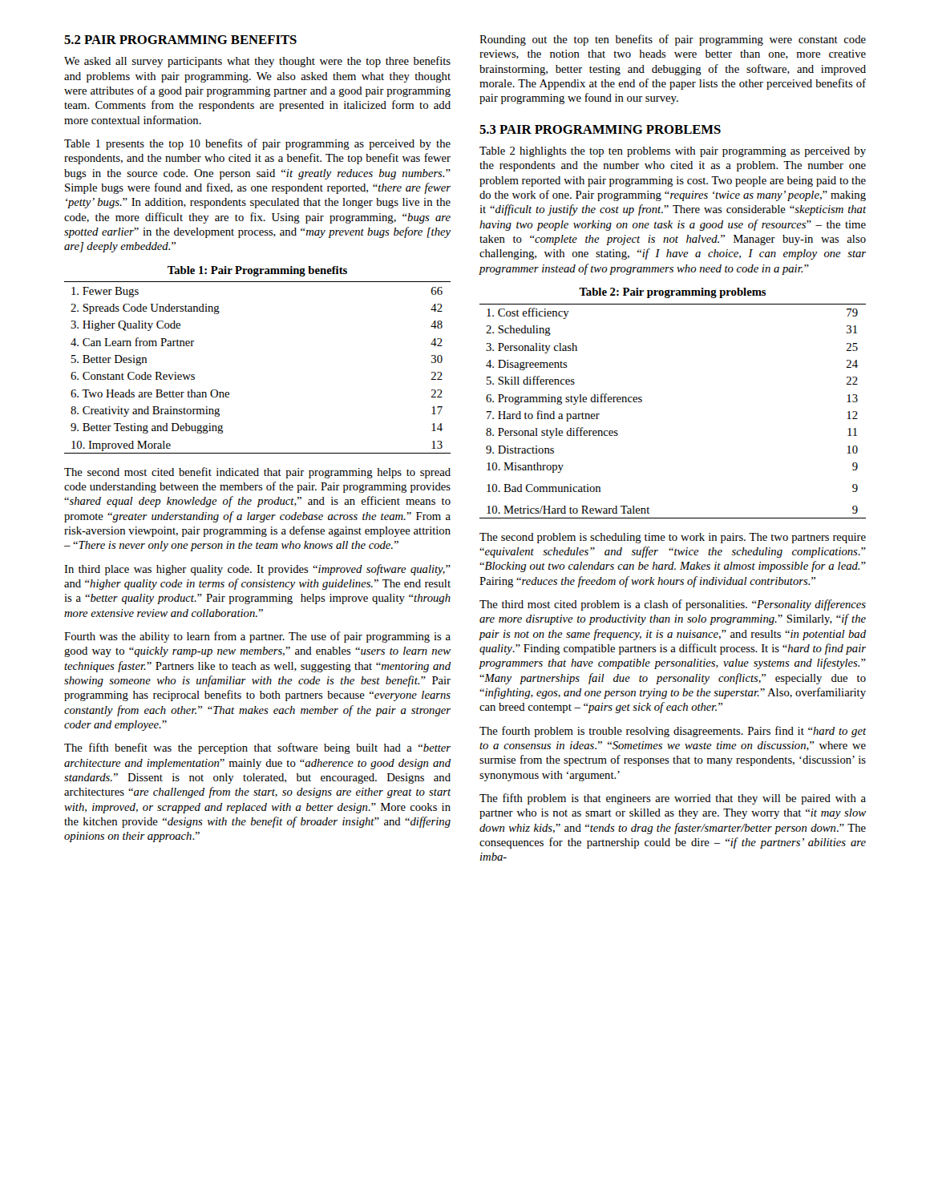5.2 PAIR PROGRAMMING BENEFITS
We asked all survey participants what they thought were the top three benefits and problems with pair programming. We also asked them what they thought were attributes of a good pair programming partner and a good pair programming team. Comments from the respondents are presented in italicized form to add more contextual information.
Table 1 presents the top 10 benefits of pair programming as perceived by the respondents, and the number who cited it as a benefit. The top benefit was fewer bugs in the source code. One person said “it greatly reduces bug numbers.” Simple bugs were found and fixed, as one respondent reported, “there are fewer ‘petty’ bugs.” In addition, respondents speculated that the longer bugs live in the code, the more difficult they are to fix. Using pair programming, “bugs are spotted earlier” in the development process, and “may prevent bugs before [they are] deeply embedded.”
Table 1: Pair Programming benefits
| 1. Fewer Bugs | 66 |
| 2. Spreads Code Understanding | 42 |
| 3. Higher Quality Code | 48 |
| 4. Can Learn from Partner | 42 |
| 5. Better Design | 30 |
| 6. Constant Code Reviews | 22 |
| 6. Two Heads are Better than One | 22 |
| 8. Creativity and Brainstorming | 17 |
| 9. Better Testing and Debugging | 14 |
| 10. Improved Morale | 13 |
The second most cited benefit indicated that pair programming helps to spread code understanding between the members of the pair. Pair programming provides “shared equal deep knowledge of the product,” and is an efficient means to promote “greater understanding of a larger codebase across the team.” From a risk-aversion viewpoint, pair programming is a defense against employee attrition – “There is never only one person in the team who knows all the code.”
In third place was higher quality code. It provides “improved software quality,” and “higher quality code in terms of consistency with guidelines.” The end result is a “better quality product.” Pair programming helps improve quality “through more extensive review and collaboration.”
Fourth was the ability to learn from a partner. The use of pair programming is a good way to “quickly ramp-up new members,” and enables “users to learn new techniques faster.” Partners like to teach as well, suggesting that “mentoring and showing someone who is unfamiliar with the code is the best benefit.” Pair programming has reciprocal benefits to both partners because “everyone learns constantly from each other.” “That makes each member of the pair a stronger coder and employee.”
The fifth benefit was the perception that software being built had a “better architecture and implementation” mainly due to “adherence to good design and standards.” Dissent is not only tolerated, but encouraged. Designs and architectures “are challenged from the start, so designs are either great to start with, improved, or scrapped and replaced with a better design.” More cooks in the kitchen provide “designs with the benefit of broader insight” and “differing opinions on their approach.”
Rounding out the top ten benefits of pair programming were constant code reviews, the notion that two heads were better than one, more creative brainstorming, better testing and debugging of the software, and improved morale. The Appendix at the end of the paper lists the other perceived benefits of pair programming we found in our survey.
5.3 PAIR PROGRAMMING PROBLEMS
Table 2 highlights the top ten problems with pair programming as perceived by the respondents and the number who cited it as a problem. The number one problem reported with pair programming is cost. Two people are being paid to the do the work of one. Pair programming “requires ‘twice as many’ people,” making it “difficult to justify the cost up front.” There was considerable “skepticism that having two people working on one task is a good use of resources” – the time taken to “complete the project is not halved.” Manager buy-in was also challenging, with one stating, “if I have a choice, I can employ one star programmer instead of two programmers who need to code in a pair.”
Table 2: Pair programming problems
| 1. Cost efficiency | 79 |
| 2. Scheduling | 31 |
| 3. Personality clash | 25 |
| 4. Disagreements | 24 |
| 5. Skill differences | 22 |
| 6. Programming style differences | 13 |
| 7. Hard to find a partner | 12 |
| 8. Personal style differences | 11 |
| 9. Distractions | 10 |
| 10. Misanthropy | 9 |
| 10. Bad Communication | 9 |
| 10. Metrics/Hard to Reward Talent | 9 |
The second problem is scheduling time to work in pairs. The two partners require “equivalent schedules” and suffer “twice the scheduling complications.” “Blocking out two calendars can be hard. Makes it almost impossible for a lead.” Pairing “reduces the freedom of work hours of individual contributors.”
The third most cited problem is a clash of personalities. “Personality differences are more disruptive to productivity than in solo programming.” Similarly, “if the pair is not on the same frequency, it is a nuisance,” and results “in potential bad quality.” Finding compatible partners is a difficult process. It is “hard to find pair programmers that have compatible personalities, value systems and lifestyles.” “Many partnerships fail due to personality conflicts,” especially due to “infighting, egos, and one person trying to be the superstar.” Also, overfamiliarity can breed contempt – “pairs get sick of each other.”
The fourth problem is trouble resolving disagreements. Pairs find it “hard to get to a consensus in ideas.” “Sometimes we waste time on discussion,” where we surmise from the spectrum of responses that to many respondents, ‘discussion’ is synonymous with ‘argument.’
The fifth problem is that engineers are worried that they will be paired with a partner who is not as smart or skilled as they are. They worry that “it may slow down whiz kids,” and “tends to drag the faster/smarter/better person down.” The consequences for the partnership could be dire – “if the partners’ abilities are imba-